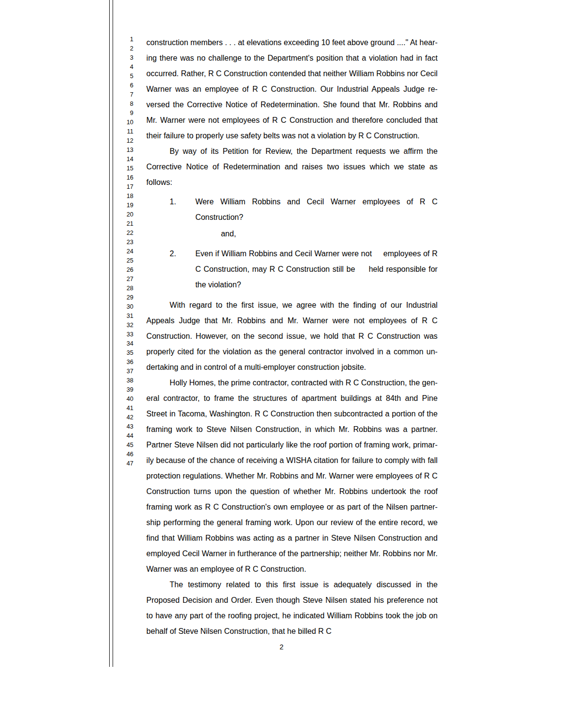1
2
3
4
5
6
7
8
9
10
11
12
13
14
15
16
17
18
19
20
21
22
23
24
25
26
27
28
29
30
31
32
33
34
35
36
37
38
39
40
41
42
43
44
45
46
47
construction members . . . at elevations exceeding 10 feet above ground ...." At hearing there was no challenge to the Department's position that a violation had in fact occurred. Rather, R C Construction contended that neither William Robbins nor Cecil Warner was an employee of R C Construction. Our Industrial Appeals Judge reversed the Corrective Notice of Redetermination. She found that Mr. Robbins and Mr. Warner were not employees of R C Construction and therefore concluded that their failure to properly use safety belts was not a violation by R C Construction.
By way of its Petition for Review, the Department requests we affirm the Corrective Notice of Redetermination and raises two issues which we state as follows:
Were William Robbins and Cecil Warner employees of R C Construction? and,
Even if William Robbins and Cecil Warner were not employees of R C Construction, may R C Construction still be held responsible for the violation?
With regard to the first issue, we agree with the finding of our Industrial Appeals Judge that Mr. Robbins and Mr. Warner were not employees of R C Construction. However, on the second issue, we hold that R C Construction was properly cited for the violation as the general contractor involved in a common undertaking and in control of a multi-employer construction jobsite.
Holly Homes, the prime contractor, contracted with R C Construction, the general contractor, to frame the structures of apartment buildings at 84th and Pine Street in Tacoma, Washington. R C Construction then subcontracted a portion of the framing work to Steve Nilsen Construction, in which Mr. Robbins was a partner. Partner Steve Nilsen did not particularly like the roof portion of framing work, primarily because of the chance of receiving a WISHA citation for failure to comply with fall protection regulations. Whether Mr. Robbins and Mr. Warner were employees of R C Construction turns upon the question of whether Mr. Robbins undertook the roof framing work as R C Construction's own employee or as part of the Nilsen partnership performing the general framing work. Upon our review of the entire record, we find that William Robbins was acting as a partner in Steve Nilsen Construction and employed Cecil Warner in furtherance of the partnership; neither Mr. Robbins nor Mr. Warner was an employee of R C Construction.
The testimony related to this first issue is adequately discussed in the Proposed Decision and Order. Even though Steve Nilsen stated his preference not to have any part of the roofing project, he indicated William Robbins took the job on behalf of Steve Nilsen Construction, that he billed R C
2